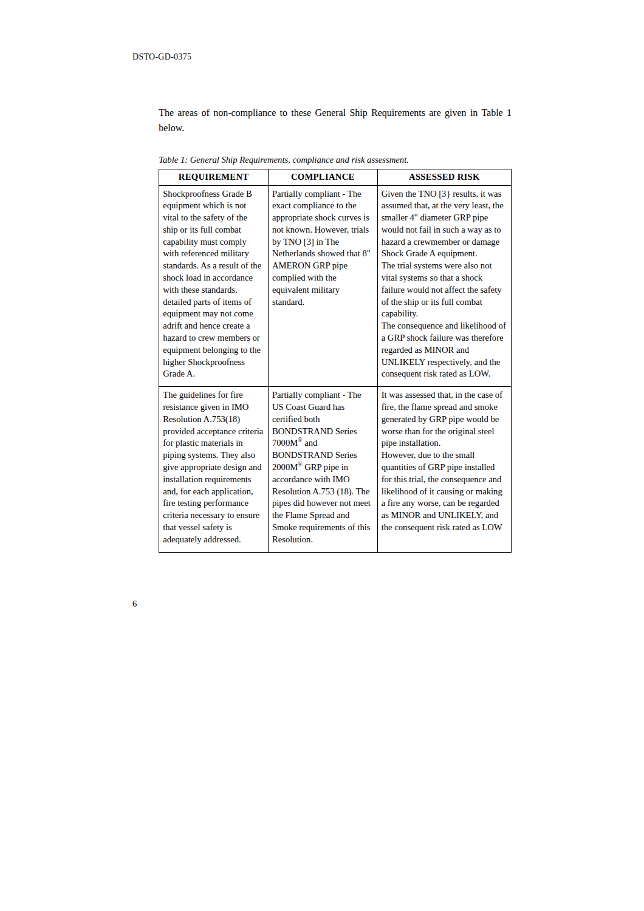DSTO-GD-0375
The areas of non-compliance to these General Ship Requirements are given in Table 1 below.
Table 1: General Ship Requirements, compliance and risk assessment.
| REQUIREMENT | COMPLIANCE | ASSESSED RISK |
| --- | --- | --- |
| Shockproofness Grade B equipment which is not vital to the safety of the ship or its full combat capability must comply with referenced military standards. As a result of the shock load in accordance with these standards, detailed parts of items of equipment may not come adrift and hence create a hazard to crew members or equipment belonging to the higher Shockproofness Grade A. | Partially compliant - The exact compliance to the appropriate shock curves is not known. However, trials by TNO [3] in The Netherlands showed that 8" AMERON GRP pipe complied with the equivalent military standard. | Given the TNO [3} results, it was assumed that, at the very least, the smaller 4" diameter GRP pipe would not fail in such a way as to hazard a crewmember or damage Shock Grade A equipment. The trial systems were also not vital systems so that a shock failure would not affect the safety of the ship or its full combat capability. The consequence and likelihood of a GRP shock failure was therefore regarded as MINOR and UNLIKELY respectively, and the consequent risk rated as LOW. |
| The guidelines for fire resistance given in IMO Resolution A.753(18) provided acceptance criteria for plastic materials in piping systems. They also give appropriate design and installation requirements and, for each application, fire testing performance criteria necessary to ensure that vessel safety is adequately addressed. | Partially compliant - The US Coast Guard has certified both BONDSTRAND Series 7000M ® and BONDSTRAND Series 2000M ® GRP pipe in accordance with IMO Resolution A.753 (18). The pipes did however not meet the Flame Spread and Smoke requirements of this Resolution. | It was assessed that, in the case of fire, the flame spread and smoke generated by GRP pipe would be worse than for the original steel pipe installation. However, due to the small quantities of GRP pipe installed for this trial, the consequence and likelihood of it causing or making a fire any worse, can be regarded as MINOR and UNLIKELY, and the consequent risk rated as LOW |
6